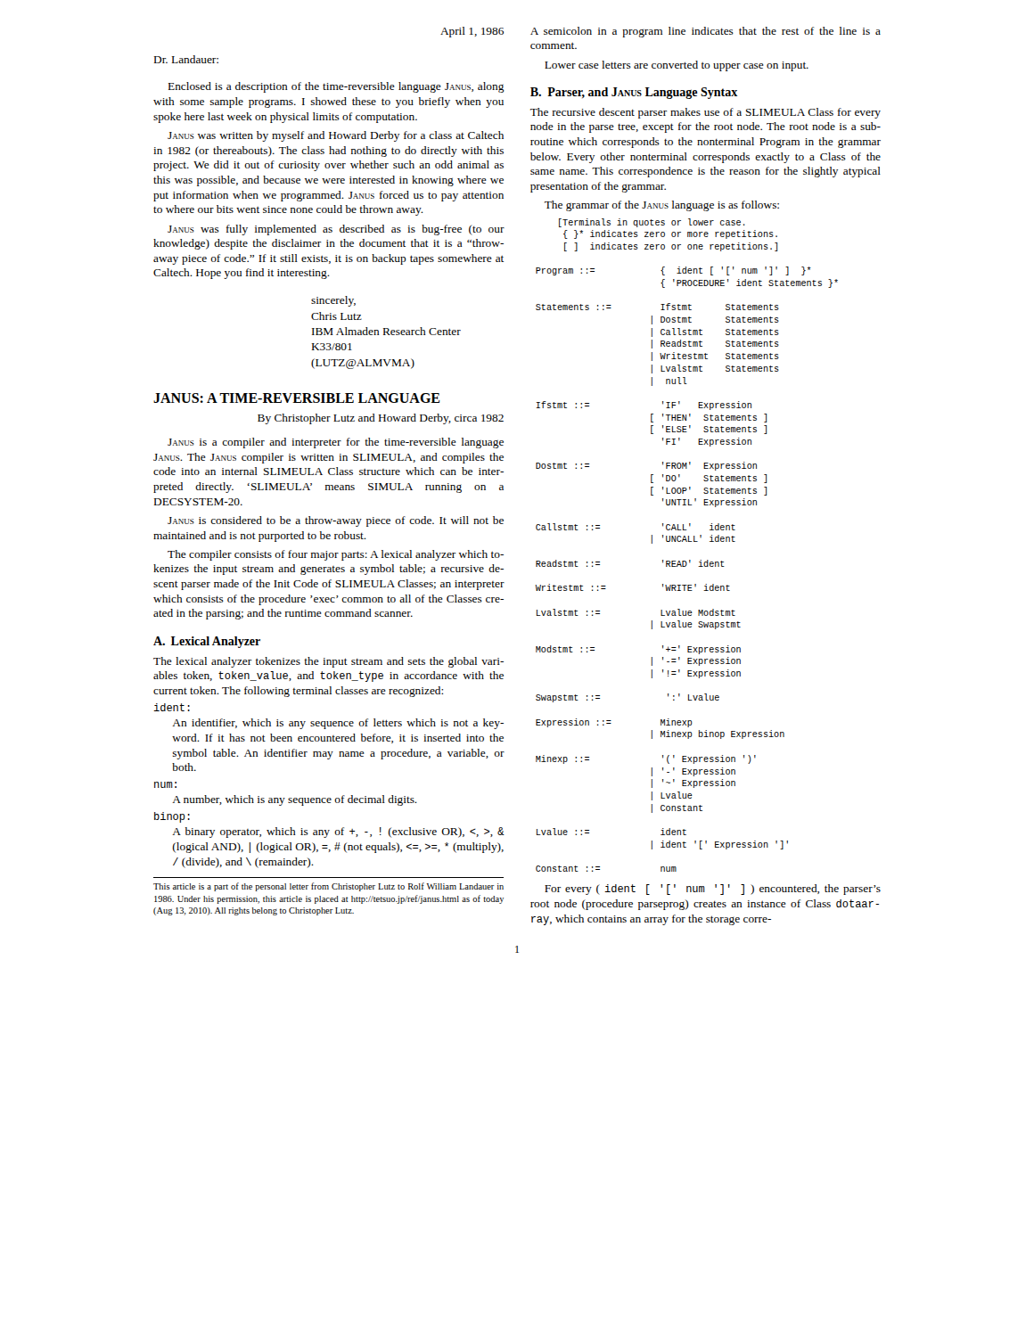April 1, 1986
Dr. Landauer:
Enclosed is a description of the time-reversible language Janus, along with some sample programs. I showed these to you briefly when you spoke here last week on physical limits of computation.
Janus was written by myself and Howard Derby for a class at Caltech in 1982 (or thereabouts). The class had nothing to do directly with this project. We did it out of curiosity over whether such an odd animal as this was possible, and because we were interested in knowing where we put information when we programmed. Janus forced us to pay attention to where our bits went since none could be thrown away.
Janus was fully implemented as described as is bug-free (to our knowledge) despite the disclaimer in the document that it is a “throw-away piece of code.” If it still exists, it is on backup tapes somewhere at Caltech. Hope you find it interesting.
sincerely,
Chris Lutz
IBM Almaden Research Center
K33/801
(LUTZ@ALMVMA)
JANUS: A TIME-REVERSIBLE LANGUAGE
By Christopher Lutz and Howard Derby, circa 1982
Janus is a compiler and interpreter for the time-reversible language Janus. The Janus compiler is written in SLIMEULA, and compiles the code into an internal SLIMEULA Class structure which can be interpreted directly. ‘SLIMEULA’ means SIMULA running on a DECSYSTEM-20.
Janus is considered to be a throw-away piece of code. It will not be maintained and is not purported to be robust.
The compiler consists of four major parts: A lexical analyzer which tokenizes the input stream and generates a symbol table; a recursive descent parser made of the Init Code of SLIMEULA Classes; an interpreter which consists of the procedure ’exec’ common to all of the Classes created in the parsing; and the runtime command scanner.
A. Lexical Analyzer
The lexical analyzer tokenizes the input stream and sets the global variables token, token_value, and token_type in accordance with the current token. The following terminal classes are recognized:
ident:
An identifier, which is any sequence of letters which is not a keyword. If it has not been encountered before, it is inserted into the symbol table. An identifier may name a procedure, a variable, or both.
num:
A number, which is any sequence of decimal digits.
binop:
A binary operator, which is any of +, -, ! (exclusive OR), <, >, & (logical AND), | (logical OR), =, # (not equals), <=, >=, * (multiply), / (divide), and \ (remainder).
This article is a part of the personal letter from Christopher Lutz to Rolf William Landauer in 1986. Under his permission, this article is placed at http://tetsuo.jp/ref/janus.html as of today (Aug 13, 2010). All rights belong to Christopher Lutz.
A semicolon in a program line indicates that the rest of the line is a comment.
Lower case letters are converted to upper case on input.
B. Parser, and Janus Language Syntax
The recursive descent parser makes use of a SLIMEULA Class for every node in the parse tree, except for the root node. The root node is a subroutine which corresponds to the nonterminal Program in the grammar below. Every other nonterminal corresponds exactly to a Class of the same name. This correspondence is the reason for the slightly atypical presentation of the grammar.
The grammar of the Janus language is as follows:
    [Terminals in quotes or lower case.
     { }* indicates zero or more repetitions.
     [ ]  indicates zero or one repetitions.]

Program ::=            {  ident [ '[' num ']' ]  }*
                       { 'PROCEDURE' ident Statements }*

Statements ::=         Ifstmt      Statements
                     | Dostmt      Statements
                     | Callstmt    Statements
                     | Readstmt    Statements
                     | Writestmt   Statements
                     | Lvalstmt    Statements
                     |  null

Ifstmt ::=             'IF'   Expression
                     [ 'THEN'  Statements ]
                     [ 'ELSE'  Statements ]
                       'FI'   Expression

Dostmt ::=             'FROM'  Expression
                     [ 'DO'    Statements ]
                     [ 'LOOP'  Statements ]
                       'UNTIL' Expression

Callstmt ::=           'CALL'   ident
                     | 'UNCALL' ident

Readstmt ::=           'READ' ident

Writestmt ::=          'WRITE' ident

Lvalstmt ::=           Lvalue Modstmt
                     | Lvalue Swapstmt

Modstmt ::=            '+=' Expression
                     | '-=' Expression
                     | '!=' Expression

Swapstmt ::=            ':' Lvalue

Expression ::=         Minexp
                     | Minexp binop Expression

Minexp ::=             '(' Expression ')'
                     | '-' Expression
                     | '~' Expression
                     | Lvalue
                     | Constant

Lvalue ::=             ident
                     | ident '[' Expression ']'

Constant ::=           num
For every ( ident [ '[' num ']' ] ) encountered, the parser’s root node (procedure parseprog) creates an instance of Class dotaarray, which contains an array for the storage corre-
1